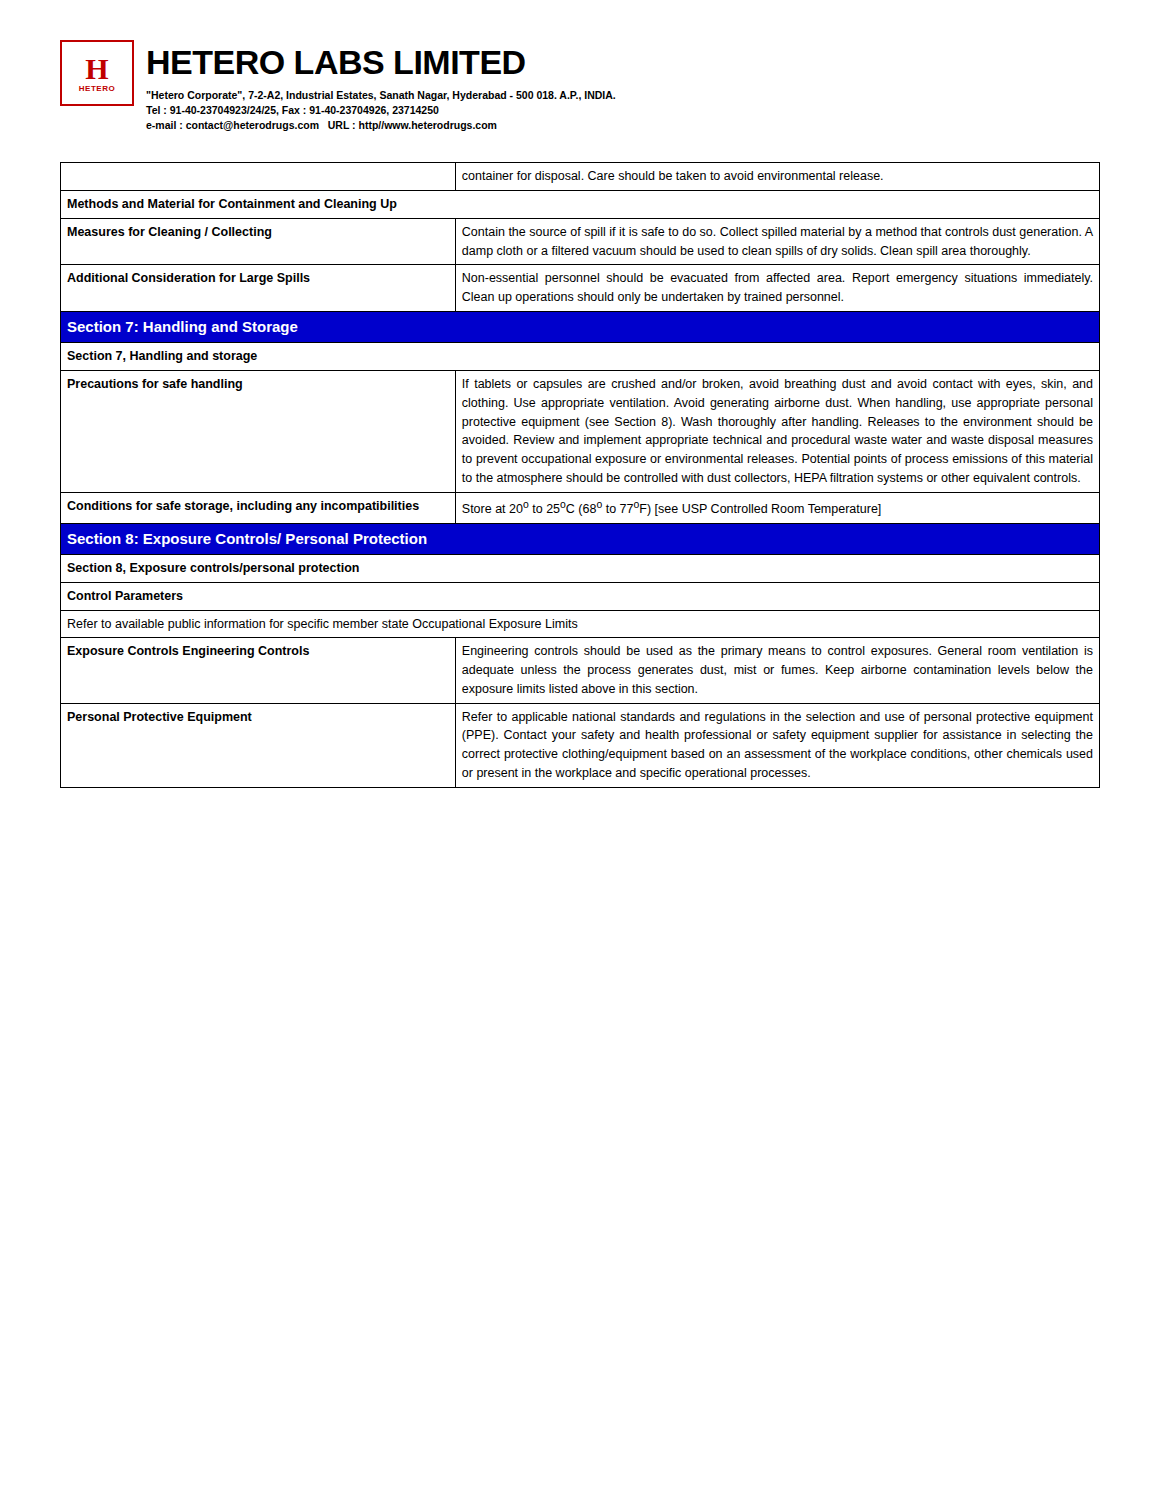H
HETERO
HETERO LABS LIMITED
"Hetero Corporate", 7-2-A2, Industrial Estates, Sanath Nagar, Hyderabad - 500 018. A.P., INDIA.
Tel : 91-40-23704923/24/25, Fax : 91-40-23704926, 23714250
e-mail : contact@heterodrugs.com URL : http//www.heterodrugs.com
| | container for disposal. Care should be taken to avoid environmental release. |
| Methods and Material for Containment and Cleaning Up |
| Measures for Cleaning / Collecting | Contain the source of spill if it is safe to do so. Collect spilled material by a method that controls dust generation. A damp cloth or a filtered vacuum should be used to clean spills of dry solids. Clean spill area thoroughly. |
| Additional Consideration for Large Spills | Non-essential personnel should be evacuated from affected area. Report emergency situations immediately. Clean up operations should only be undertaken by trained personnel. |
| Section 7: Handling and Storage |
| Section 7, Handling and storage |
| Precautions for safe handling | If tablets or capsules are crushed and/or broken, avoid breathing dust and avoid contact with eyes, skin, and clothing. Use appropriate ventilation. Avoid generating airborne dust. When handling, use appropriate personal protective equipment (see Section 8). Wash thoroughly after handling. Releases to the environment should be avoided. Review and implement appropriate technical and procedural waste water and waste disposal measures to prevent occupational exposure or environmental releases. Potential points of process emissions of this material to the atmosphere should be controlled with dust collectors, HEPA filtration systems or other equivalent controls. |
| Conditions for safe storage, including any incompatibilities | Store at 20 o to 25 o C (68 o to 77 o F) [see USP Controlled Room Temperature] |
| Section 8: Exposure Controls/ Personal Protection |
| Section 8, Exposure controls/personal protection |
| Control Parameters |
| Refer to available public information for specific member state Occupational Exposure Limits |
| Exposure Controls Engineering Controls | Engineering controls should be used as the primary means to control exposures. General room ventilation is adequate unless the process generates dust, mist or fumes. Keep airborne contamination levels below the exposure limits listed above in this section. |
| Personal Protective Equipment | Refer to applicable national standards and regulations in the selection and use of personal protective equipment (PPE). Contact your safety and health professional or safety equipment supplier for assistance in selecting the correct protective clothing/equipment based on an assessment of the workplace conditions, other chemicals used or present in the workplace and specific operational processes. |